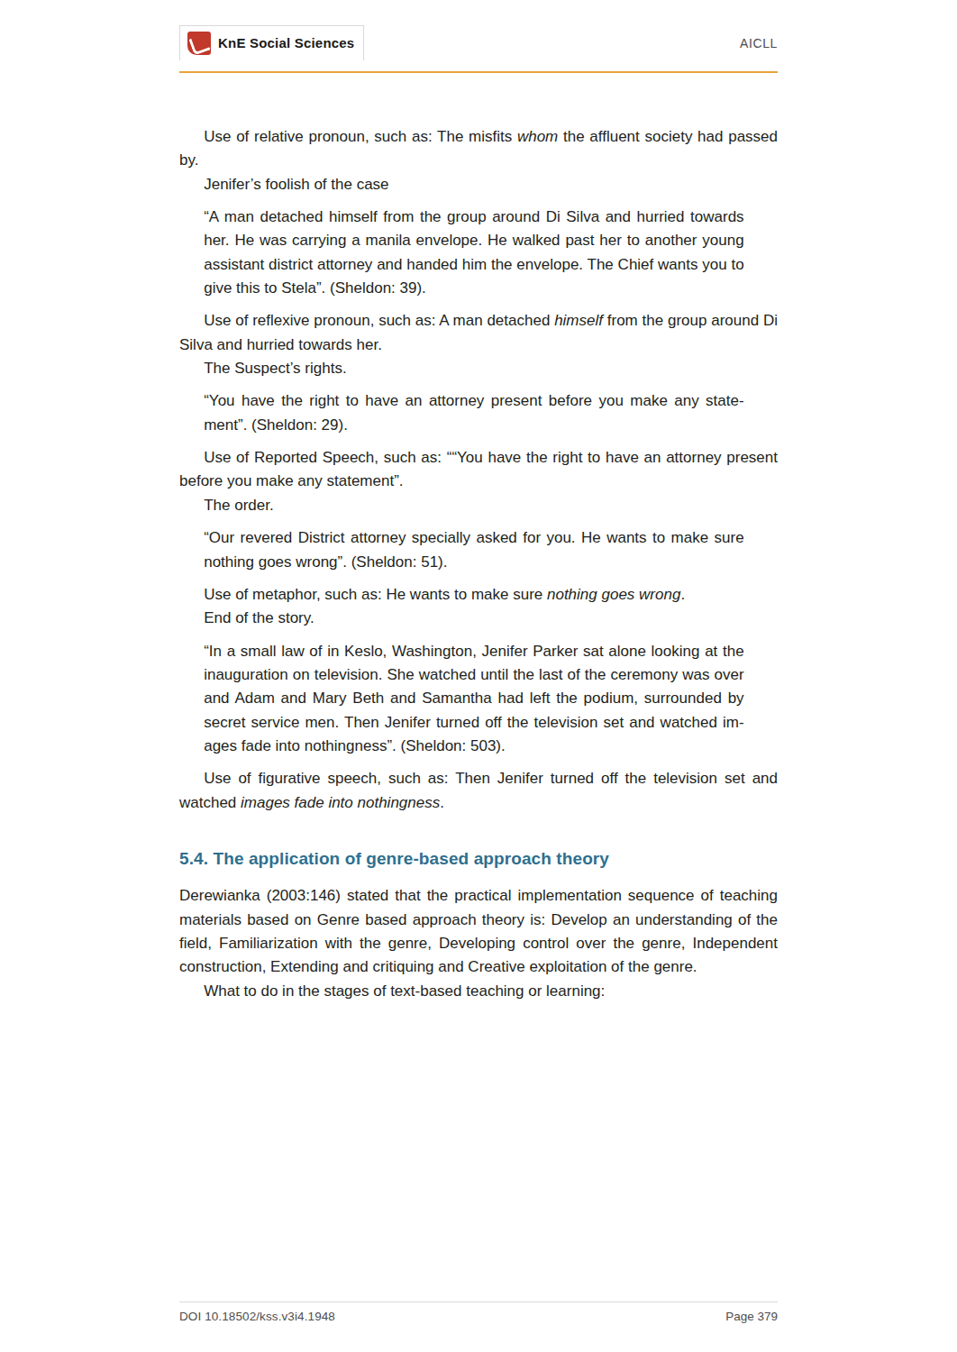KnE Social Sciences
AICLL
Use of relative pronoun, such as: The misfits whom the affluent society had passed by.
Jenifer’s foolish of the case
“A man detached himself from the group around Di Silva and hurried towards her. He was carrying a manila envelope. He walked past her to another young assistant district attorney and handed him the envelope. The Chief wants you to give this to Stela”. (Sheldon: 39).
Use of reflexive pronoun, such as: A man detached himself from the group around Di Silva and hurried towards her.
The Suspect’s rights.
“You have the right to have an attorney present before you make any statement”. (Sheldon: 29).
Use of Reported Speech, such as: ““You have the right to have an attorney present before you make any statement”.
The order.
“Our revered District attorney specially asked for you. He wants to make sure nothing goes wrong”. (Sheldon: 51).
Use of metaphor, such as: He wants to make sure nothing goes wrong.
End of the story.
“In a small law of in Keslo, Washington, Jenifer Parker sat alone looking at the inauguration on television. She watched until the last of the ceremony was over and Adam and Mary Beth and Samantha had left the podium, surrounded by secret service men. Then Jenifer turned off the television set and watched images fade into nothingness”. (Sheldon: 503).
Use of figurative speech, such as: Then Jenifer turned off the television set and watched images fade into nothingness.
5.4. The application of genre-based approach theory
Derewianka (2003:146) stated that the practical implementation sequence of teaching materials based on Genre based approach theory is: Develop an understanding of the field, Familiarization with the genre, Developing control over the genre, Independent construction, Extending and critiquing and Creative exploitation of the genre.
What to do in the stages of text-based teaching or learning:
DOI 10.18502/kss.v3i4.1948 Page 379